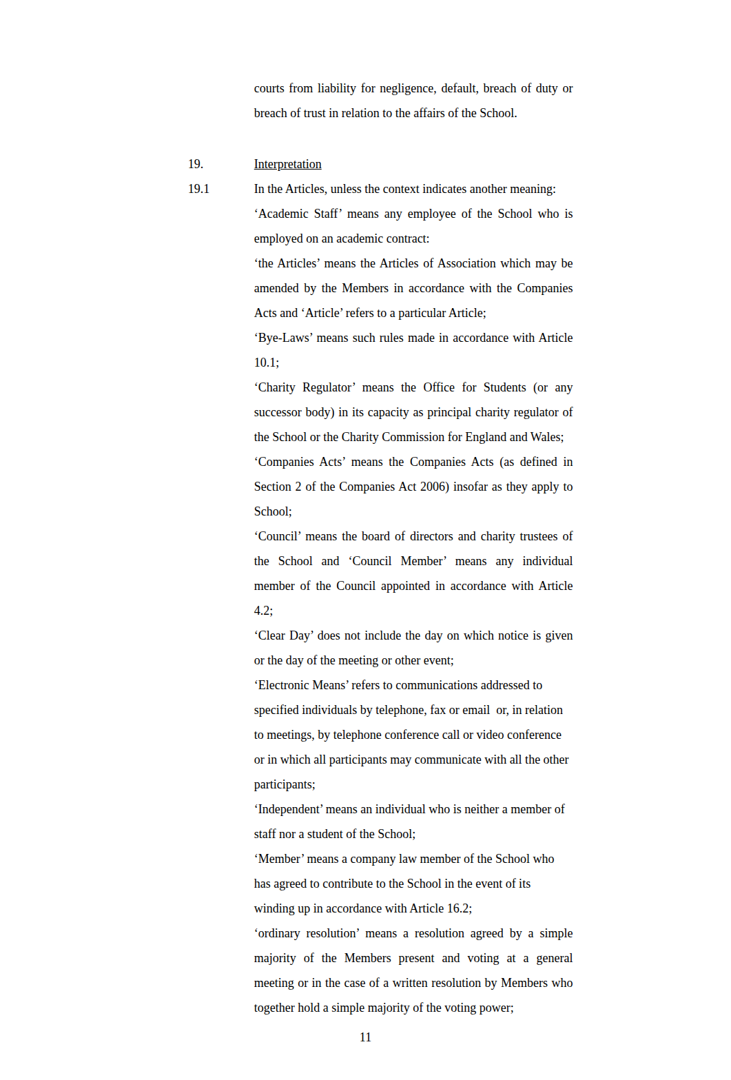courts from liability for negligence, default, breach of duty or breach of trust in relation to the affairs of the School.
19. Interpretation
19.1 In the Articles, unless the context indicates another meaning:
‘Academic Staff’ means any employee of the School who is employed on an academic contract:
‘the Articles’ means the Articles of Association which may be amended by the Members in accordance with the Companies Acts and ‘Article’ refers to a particular Article;
‘Bye-Laws’ means such rules made in accordance with Article 10.1;
‘Charity Regulator’ means the Office for Students (or any successor body) in its capacity as principal charity regulator of the School or the Charity Commission for England and Wales;
‘Companies Acts’ means the Companies Acts (as defined in Section 2 of the Companies Act 2006) insofar as they apply to School;
‘Council’ means the board of directors and charity trustees of the School and ‘Council Member’ means any individual member of the Council appointed in accordance with Article 4.2;
‘Clear Day’ does not include the day on which notice is given or the day of the meeting or other event;
‘Electronic Means’ refers to communications addressed to specified individuals by telephone, fax or email or, in relation to meetings, by telephone conference call or video conference or in which all participants may communicate with all the other participants;
‘Independent’ means an individual who is neither a member of staff nor a student of the School;
‘Member’ means a company law member of the School who has agreed to contribute to the School in the event of its winding up in accordance with Article 16.2;
‘ordinary resolution’ means a resolution agreed by a simple majority of the Members present and voting at a general meeting or in the case of a written resolution by Members who together hold a simple majority of the voting power;
11